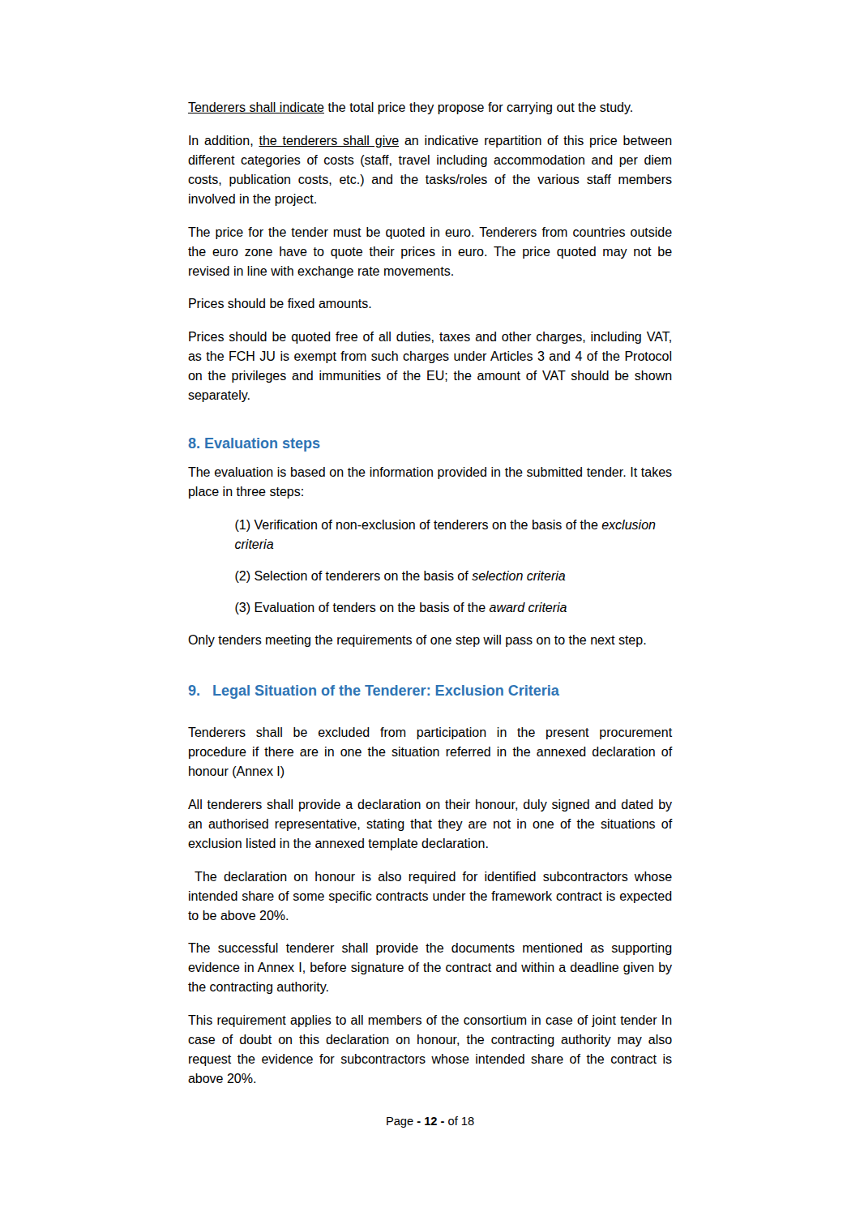Tenderers shall indicate the total price they propose for carrying out the study.
In addition, the tenderers shall give an indicative repartition of this price between different categories of costs (staff, travel including accommodation and per diem costs, publication costs, etc.) and the tasks/roles of the various staff members involved in the project.
The price for the tender must be quoted in euro. Tenderers from countries outside the euro zone have to quote their prices in euro. The price quoted may not be revised in line with exchange rate movements.
Prices should be fixed amounts.
Prices should be quoted free of all duties, taxes and other charges, including VAT, as the FCH JU is exempt from such charges under Articles 3 and 4 of the Protocol on the privileges and immunities of the EU; the amount of VAT should be shown separately.
8. Evaluation steps
The evaluation is based on the information provided in the submitted tender. It takes place in three steps:
(1) Verification of non-exclusion of tenderers on the basis of the exclusion criteria
(2) Selection of tenderers on the basis of selection criteria
(3) Evaluation of tenders on the basis of the award criteria
Only tenders meeting the requirements of one step will pass on to the next step.
9. Legal Situation of the Tenderer: Exclusion Criteria
Tenderers shall be excluded from participation in the present procurement procedure if there are in one the situation referred in the annexed declaration of honour (Annex I)
All tenderers shall provide a declaration on their honour, duly signed and dated by an authorised representative, stating that they are not in one of the situations of exclusion listed in the annexed template declaration.
The declaration on honour is also required for identified subcontractors whose intended share of some specific contracts under the framework contract is expected to be above 20%.
The successful tenderer shall provide the documents mentioned as supporting evidence in Annex I, before signature of the contract and within a deadline given by the contracting authority.
This requirement applies to all members of the consortium in case of joint tender In case of doubt on this declaration on honour, the contracting authority may also request the evidence for subcontractors whose intended share of the contract is above 20%.
Page - 12 - of 18